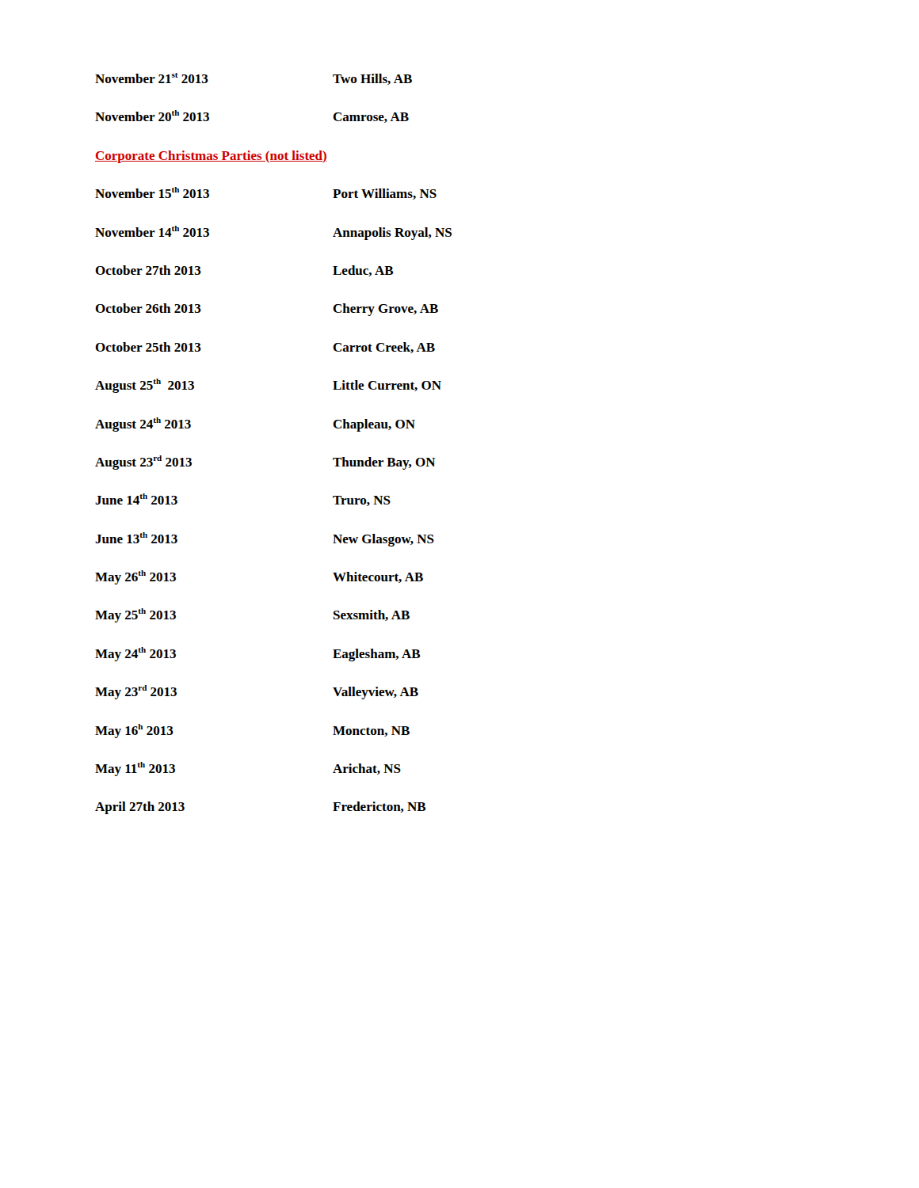November 21st 2013 Two Hills, AB
November 20th 2013 Camrose, AB
Corporate Christmas Parties (not listed)
November 15th 2013 Port Williams, NS
November 14th 2013 Annapolis Royal, NS
October 27th 2013 Leduc, AB
October 26th 2013 Cherry Grove, AB
October 25th 2013 Carrot Creek, AB
August 25th 2013 Little Current, ON
August 24th 2013 Chapleau, ON
August 23rd 2013 Thunder Bay, ON
June 14th 2013 Truro, NS
June 13th 2013 New Glasgow, NS
May 26th 2013 Whitecourt, AB
May 25th 2013 Sexsmith, AB
May 24th 2013 Eaglesham, AB
May 23rd 2013 Valleyview, AB
May 16h 2013 Moncton, NB
May 11th 2013 Arichat, NS
April 27th 2013 Fredericton, NB